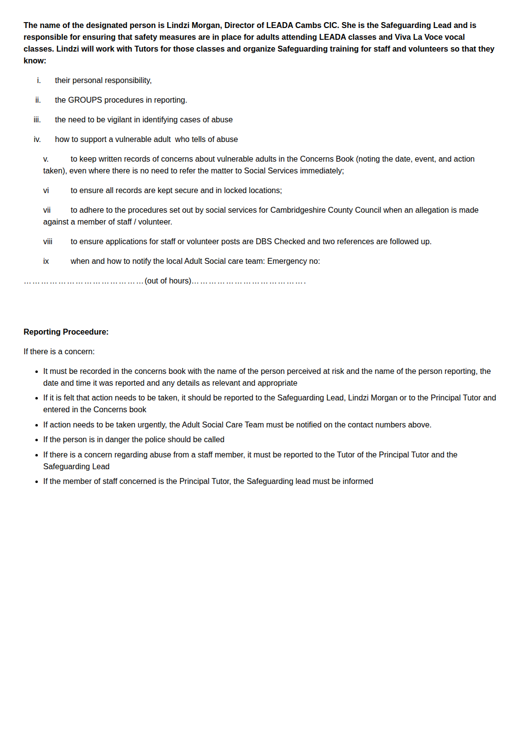The name of the designated person is Lindzi Morgan, Director of LEADA Cambs CIC. She is the Safeguarding Lead and is responsible for ensuring that safety measures are in place for adults attending LEADA classes and Viva La Voce vocal classes. Lindzi will work with Tutors for those classes and organize Safeguarding training for staff and volunteers so that they know:
their personal responsibility,
the GROUPS procedures in reporting.
the need to be vigilant in identifying cases of abuse
how to support a vulnerable adult who tells of abuse
v. to keep written records of concerns about vulnerable adults in the Concerns Book (noting the date, event, and action taken), even where there is no need to refer the matter to Social Services immediately;
vito ensure all records are kept secure and in locked locations;
viito adhere to the procedures set out by social services for Cambridgeshire County Council when an allegation is made against a member of staff / volunteer.
viiito ensure applications for staff or volunteer posts are DBS Checked and two references are followed up.
ixwhen and how to notify the local Adult Social care team: Emergency no:
……………………………………(out of hours)………………………………….
Reporting Proceedure:
If there is a concern:
It must be recorded in the concerns book with the name of the person perceived at risk and the name of the person reporting, the date and time it was reported and any details as relevant and appropriate
If it is felt that action needs to be taken, it should be reported to the Safeguarding Lead, Lindzi Morgan or to the Principal Tutor and entered in the Concerns book
If action needs to be taken urgently, the Adult Social Care Team must be notified on the contact numbers above.
If the person is in danger the police should be called
If there is a concern regarding abuse from a staff member, it must be reported to the Tutor of the Principal Tutor and the Safeguarding Lead
If the member of staff concerned is the Principal Tutor, the Safeguarding lead must be informed